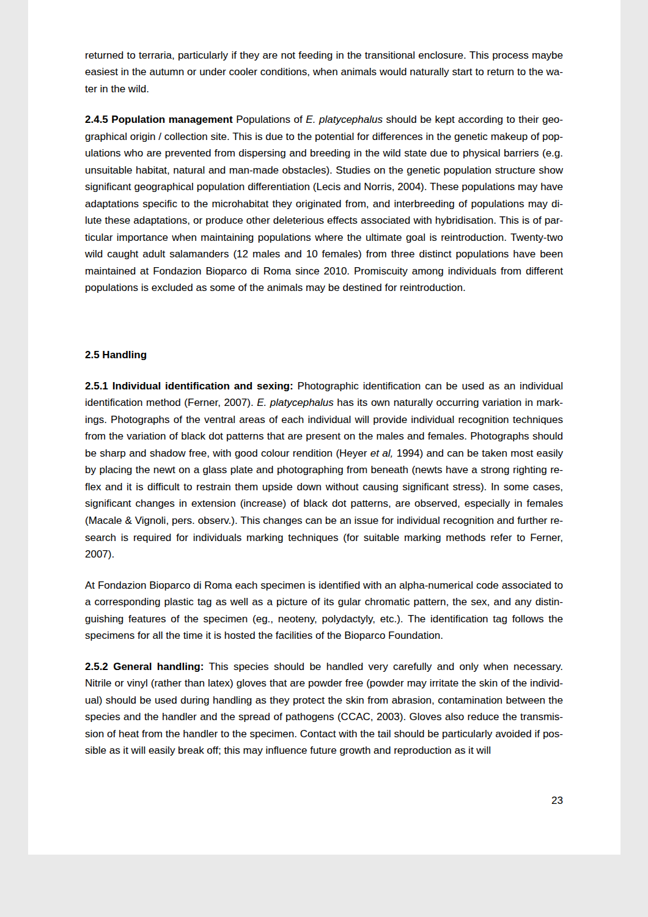returned to terraria, particularly if they are not feeding in the transitional enclosure. This process maybe easiest in the autumn or under cooler conditions, when animals would naturally start to return to the water in the wild.
2.4.5 Population management Populations of E. platycephalus should be kept according to their geographical origin / collection site. This is due to the potential for differences in the genetic makeup of populations who are prevented from dispersing and breeding in the wild state due to physical barriers (e.g. unsuitable habitat, natural and man-made obstacles). Studies on the genetic population structure show significant geographical population differentiation (Lecis and Norris, 2004). These populations may have adaptations specific to the microhabitat they originated from, and interbreeding of populations may dilute these adaptations, or produce other deleterious effects associated with hybridisation. This is of particular importance when maintaining populations where the ultimate goal is reintroduction. Twenty-two wild caught adult salamanders (12 males and 10 females) from three distinct populations have been maintained at Fondazion Bioparco di Roma since 2010. Promiscuity among individuals from different populations is excluded as some of the animals may be destined for reintroduction.
2.5 Handling
2.5.1 Individual identification and sexing: Photographic identification can be used as an individual identification method (Ferner, 2007). E. platycephalus has its own naturally occurring variation in markings. Photographs of the ventral areas of each individual will provide individual recognition techniques from the variation of black dot patterns that are present on the males and females. Photographs should be sharp and shadow free, with good colour rendition (Heyer et al, 1994) and can be taken most easily by placing the newt on a glass plate and photographing from beneath (newts have a strong righting reflex and it is difficult to restrain them upside down without causing significant stress). In some cases, significant changes in extension (increase) of black dot patterns, are observed, especially in females (Macale & Vignoli, pers. observ.). This changes can be an issue for individual recognition and further research is required for individuals marking techniques (for suitable marking methods refer to Ferner, 2007).
At Fondazion Bioparco di Roma each specimen is identified with an alpha-numerical code associated to a corresponding plastic tag as well as a picture of its gular chromatic pattern, the sex, and any distinguishing features of the specimen (eg., neoteny, polydactyly, etc.). The identification tag follows the specimens for all the time it is hosted the facilities of the Bioparco Foundation.
2.5.2 General handling: This species should be handled very carefully and only when necessary. Nitrile or vinyl (rather than latex) gloves that are powder free (powder may irritate the skin of the individual) should be used during handling as they protect the skin from abrasion, contamination between the species and the handler and the spread of pathogens (CCAC, 2003). Gloves also reduce the transmission of heat from the handler to the specimen. Contact with the tail should be particularly avoided if possible as it will easily break off; this may influence future growth and reproduction as it will
23